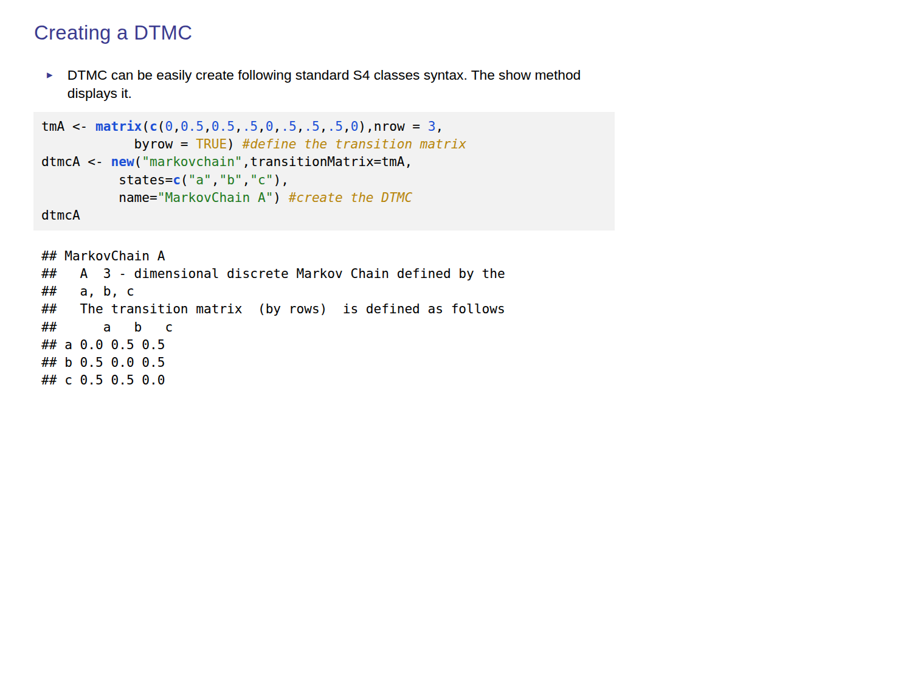Creating a DTMC
DTMC can be easily create following standard S4 classes syntax. The show method displays it.
tmA <- matrix(c(0,0.5,0.5,.5,0,.5,.5,.5,0),nrow = 3,
            byrow = TRUE) #define the transition matrix
dtmcA <- new("markovchain",transitionMatrix=tmA,
          states=c("a","b","c"),
          name="MarkovChain A") #create the DTMC
dtmcA
## MarkovChain A
##   A  3 - dimensional discrete Markov Chain defined by the
##   a, b, c
##   The transition matrix  (by rows)  is defined as follows
##      a   b   c
## a 0.0 0.5 0.5
## b 0.5 0.0 0.5
## c 0.5 0.5 0.0